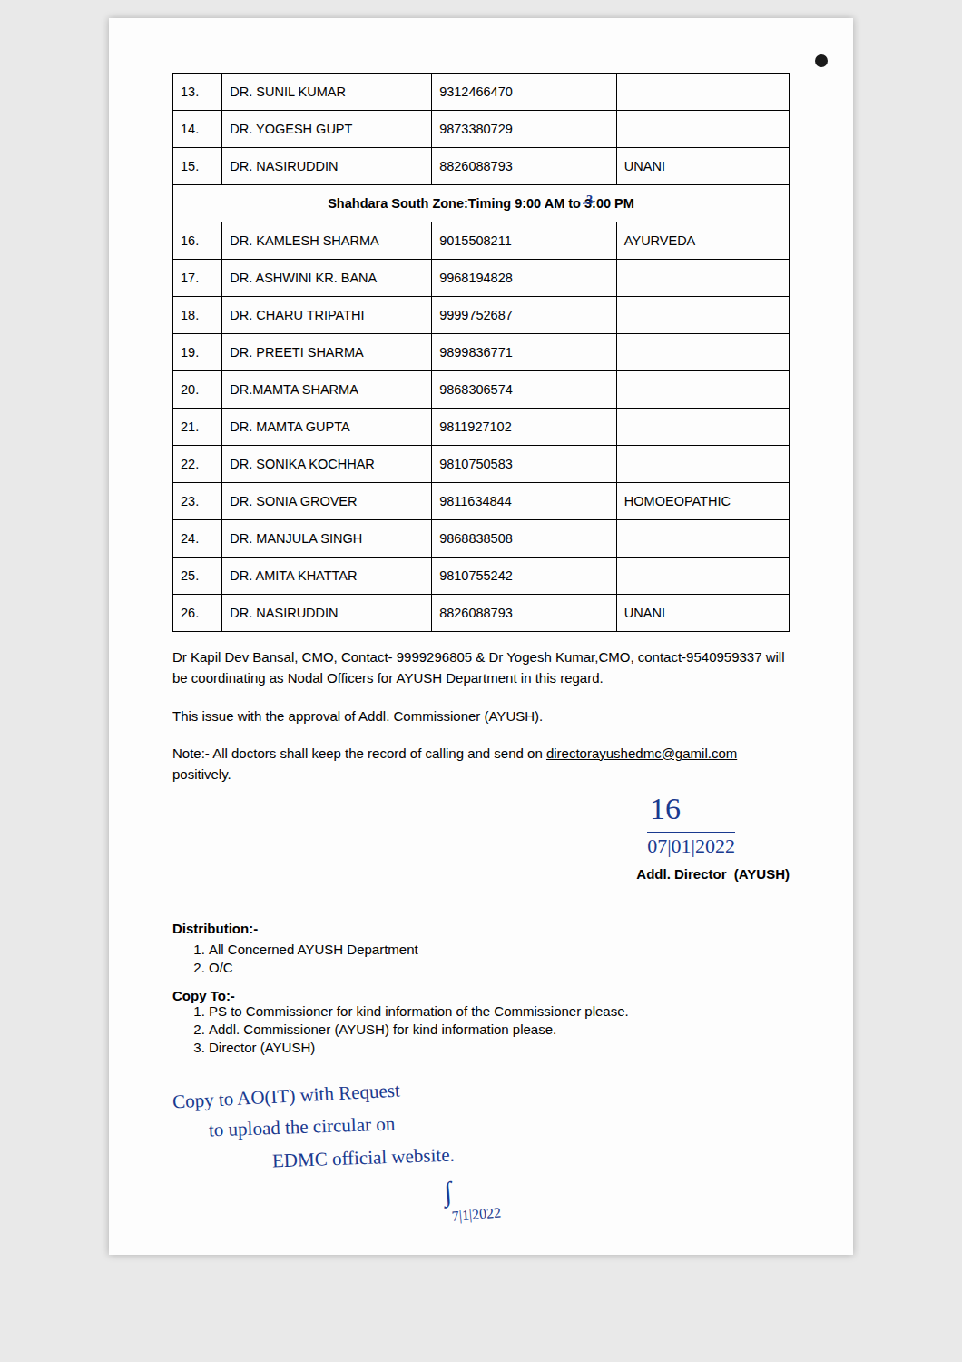| 13. | DR. SUNIL KUMAR | 9312466470 | |
| 14. | DR. YOGESH GUPT | 9873380729 | |
| 15. | DR. NASIRUDDIN | 8826088793 | UNANI |
| Shahdara South Zone:Timing 9:00 AM to 3 3 :00 PM |
| 16. | DR. KAMLESH SHARMA | 9015508211 | AYURVEDA |
| 17. | DR. ASHWINI KR. BANA | 9968194828 | |
| 18. | DR. CHARU TRIPATHI | 9999752687 | |
| 19. | DR. PREETI SHARMA | 9899836771 | |
| 20. | DR.MAMTA SHARMA | 9868306574 | |
| 21. | DR. MAMTA GUPTA | 9811927102 | |
| 22. | DR. SONIKA KOCHHAR | 9810750583 | |
| 23. | DR. SONIA GROVER | 9811634844 | HOMOEOPATHIC |
| 24. | DR. MANJULA SINGH | 9868838508 | |
| 25. | DR. AMITA KHATTAR | 9810755242 | |
| 26. | DR. NASIRUDDIN | 8826088793 | UNANI |
Dr Kapil Dev Bansal, CMO, Contact- 9999296805 & Dr Yogesh Kumar,CMO, contact-9540959337 will be coordinating as Nodal Officers for AYUSH Department in this regard.
This issue with the approval of Addl. Commissioner (AYUSH).
Note:- All doctors shall keep the record of calling and send on directorayushedmc@gamil.com positively.
16
07|01|2022
Addl. Director (AYUSH)
Distribution:-
All Concerned AYUSH Department
O/C
Copy To:-
PS to Commissioner for kind information of the Commissioner please.
Addl. Commissioner (AYUSH) for kind information please.
Director (AYUSH)
Copy to AO(IT) with Request
to upload the circular on
EDMC official website.
∫7|1|2022